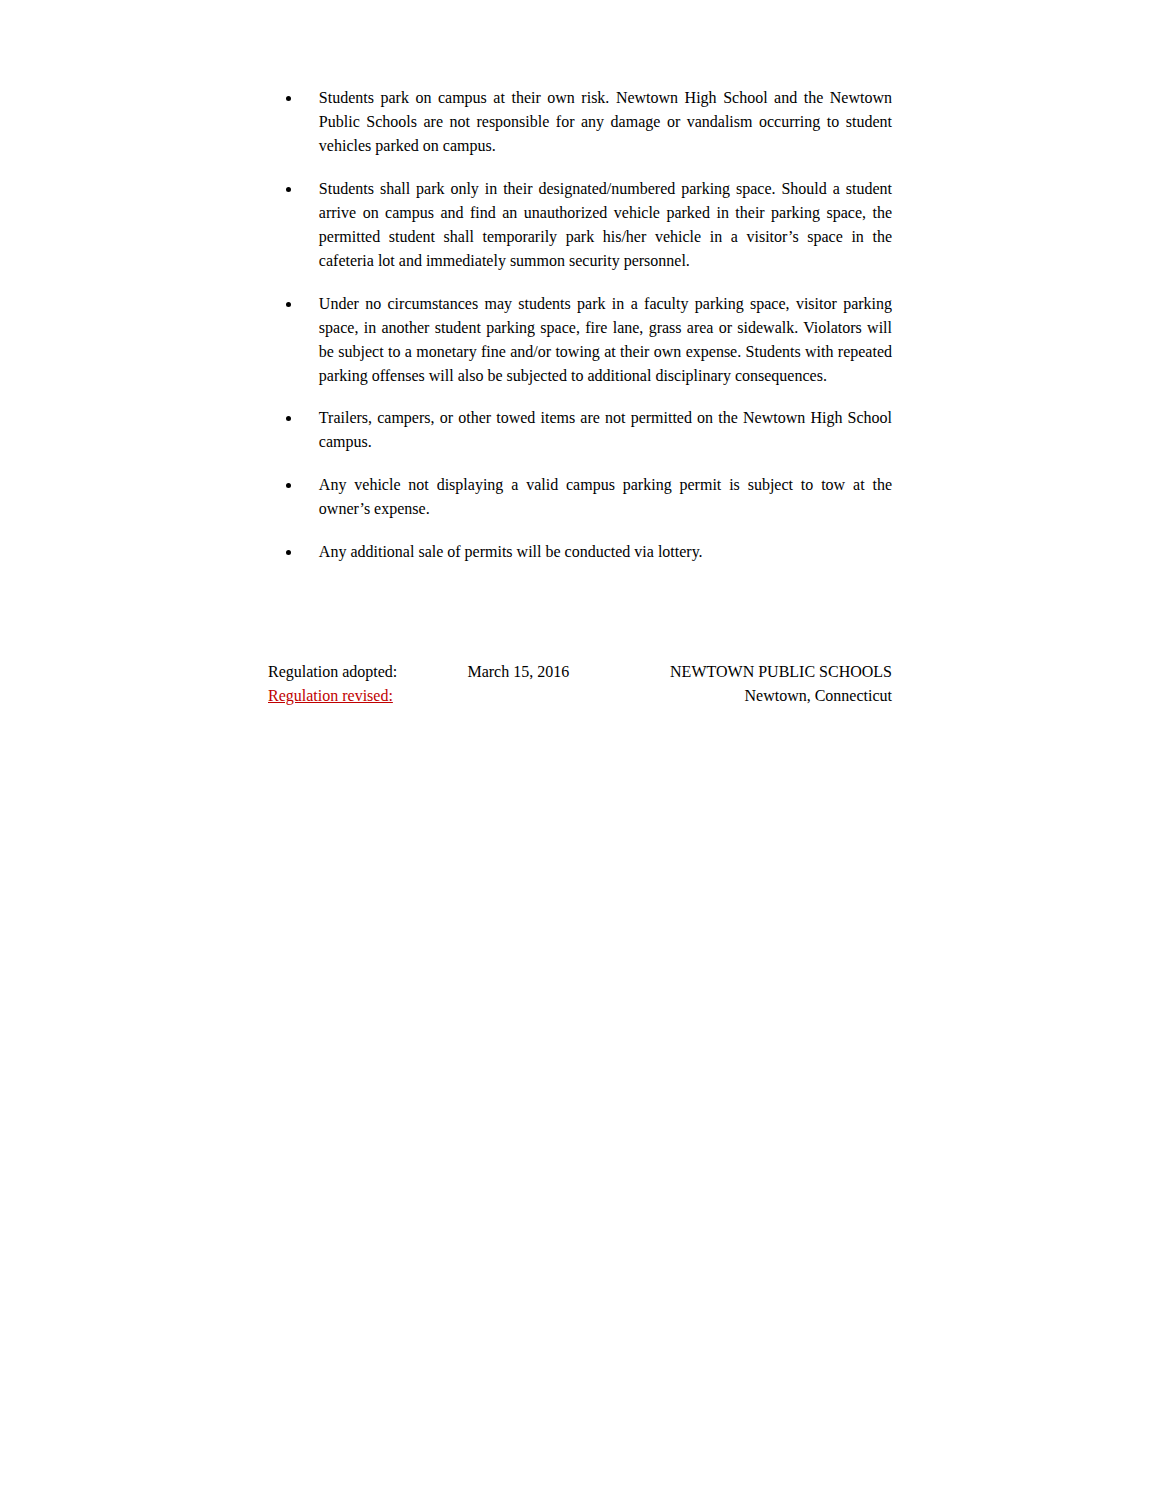Students park on campus at their own risk. Newtown High School and the Newtown Public Schools are not responsible for any damage or vandalism occurring to student vehicles parked on campus.
Students shall park only in their designated/numbered parking space. Should a student arrive on campus and find an unauthorized vehicle parked in their parking space, the permitted student shall temporarily park his/her vehicle in a visitor’s space in the cafeteria lot and immediately summon security personnel.
Under no circumstances may students park in a faculty parking space, visitor parking space, in another student parking space, fire lane, grass area or sidewalk. Violators will be subject to a monetary fine and/or towing at their own expense. Students with repeated parking offenses will also be subjected to additional disciplinary consequences.
Trailers, campers, or other towed items are not permitted on the Newtown High School campus.
Any vehicle not displaying a valid campus parking permit is subject to tow at the owner’s expense.
Any additional sale of permits will be conducted via lottery.
| Regulation adopted: | March 15, 2016 | NEWTOWN PUBLIC SCHOOLS |
| Regulation revised: | | Newtown, Connecticut |